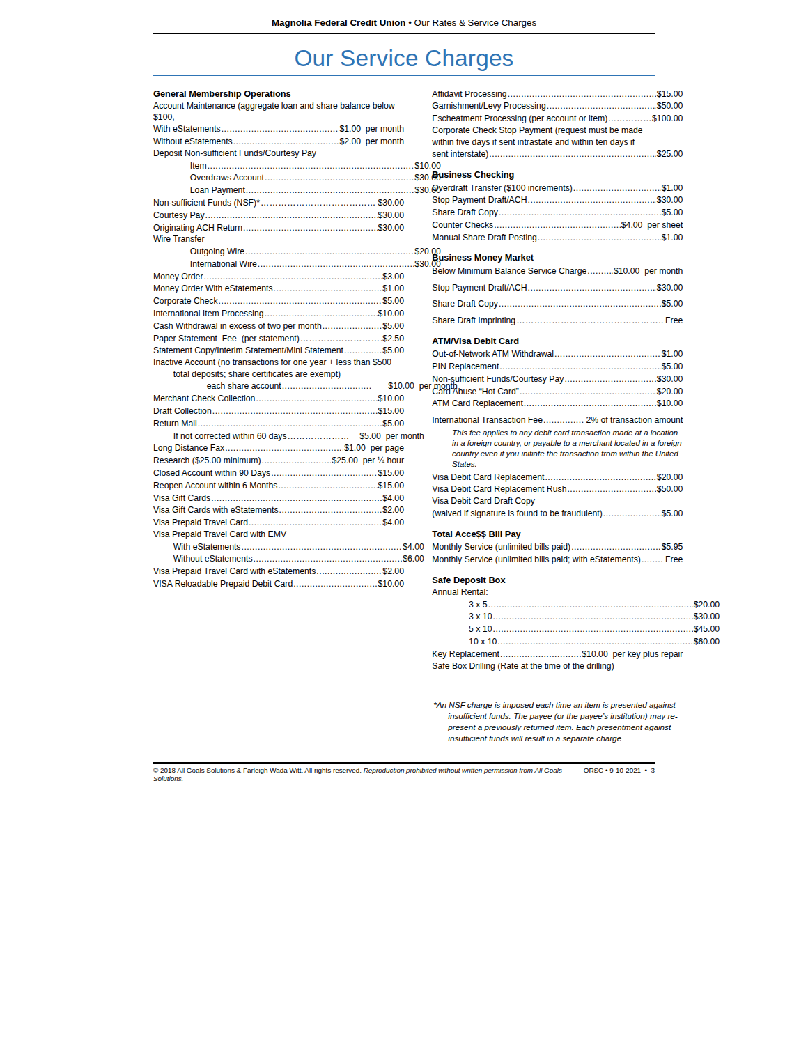Magnolia Federal Credit Union • Our Rates & Service Charges
Our Service Charges
General Membership Operations
Account Maintenance (aggregate loan and share balance below $100,
With eStatements.................................................$1.00 per month
Without eStatements............................................$2.00 per month
Deposit Non-sufficient Funds/Courtesy Pay
Item.................................................................................$10.00
Overdraws Account..........................................................$30.00
Loan Payment................................................................$30.00
Non-sufficient Funds (NSF)*…………………………………$30.00
Courtesy Pay.........................................................................$30.00
Originating ACH Return.........................................................$30.00
Wire Transfer
Outgoing Wire................................................................$20.00
International Wire............................................................$30.00
Money Order...........................................................................$3.00
Money Order With eStatements.............................................$1.00
Corporate Check.....................................................................$5.00
International Item Processing................................................$10.00
Cash Withdrawal in excess of two per month........................$5.00
Paper Statement Fee (per statement)…………………………..$2.50
Statement Copy/Interim Statement/Mini Statement..............$5.00
Inactive Account (no transactions for one year + less than $500
total deposits; share certificates are exempt)
each share account.................................$10.00 per month
Merchant Check Collection...................................................$10.00
Draft Collection.......................................................................$15.00
Return Mail.............................................................................$5.00
If not corrected within 60 days…………………$5.00 per month
Long Distance Fax...................................................$1.00 per page
Research ($25.00 minimum)............................$25.00 per ¼ hour
Closed Account within 90 Days.............................................$15.00
Reopen Account within 6 Months.........................................$15.00
Visa Gift Cards.........................................................................$4.00
Visa Gift Cards with eStatements..........................................$2.00
Visa Prepaid Travel Card.......................................................$4.00
Visa Prepaid Travel Card with EMV
With eStatements.....................................................................$4.00
Without eStatements................................................................$6.00
Visa Prepaid Travel Card with eStatements...........................$2.00
VISA Reloadable Prepaid Debit Card...................................$10.00
Affidavit Processing...............................................................$15.00
Garnishment/Levy Processing...............................................$50.00
Escheatment Processing (per account or item)...…………$100.00
Corporate Check Stop Payment (request must be made
within five days if sent intrastate and within ten days if
sent interstate).........................................................................$25.00
Business Checking
Overdraft Transfer ($100 increments).....................................$1.00
Stop Payment Draft/ACH.......................................................$30.00
Share Draft Copy.......................................................................$5.00
Counter Checks.....................................................$4.00 per sheet
Manual Share Draft Posting....................................................$1.00
Business Money Market
Below Minimum Balance Service Charge..........$10.00 per month
Stop Payment Draft/ACH.......................................................$30.00
Share Draft Copy.......................................................................$5.00
Share Draft Imprinting………………………………………….. Free
ATM/Visa Debit Card
Out-of-Network ATM Withdrawal...........................................$1.00
PIN Replacement.......................................................................$5.00
Non-sufficient Funds/Courtesy Pay.......................................$30.00
Card Abuse “Hot Card”.........................................................$20.00
ATM Card Replacement.........................................................$10.00
International Transaction Fee............... 2% of transaction amount
This fee applies to any debit card transaction made at a location in a foreign country, or payable to a merchant located in a foreign country even if you initiate the transaction from within the United States.
Visa Debit Card Replacement...............................................$20.00
Visa Debit Card Replacement Rush.....................................$50.00
Visa Debit Card Draft Copy
(waived if signature is found to be fraudulent).......................$5.00
Total Acce$$ Bill Pay
Monthly Service (unlimited bills paid).....................................$5.95
Monthly Service (unlimited bills paid; with eStatements)........ Free
Safe Deposit Box
Annual Rental:
3 x 5.................................................................................$20.00
3 x 10...............................................................................$30.00
5 x 10...............................................................................$45.00
10 x 10.............................................................................$60.00
Key Replacement...................................$10.00 per key plus repair
Safe Box Drilling (Rate at the time of the drilling)
*An NSF charge is imposed each time an item is presented against insufficient funds. The payee (or the payee’s institution) may re-present a previously returned item. Each presentment against insufficient funds will result in a separate charge
© 2018 All Goals Solutions & Farleigh Wada Witt. All rights reserved. Reproduction prohibited without written permission from All Goals Solutions.
ORSC • 9-10-2021 • 3